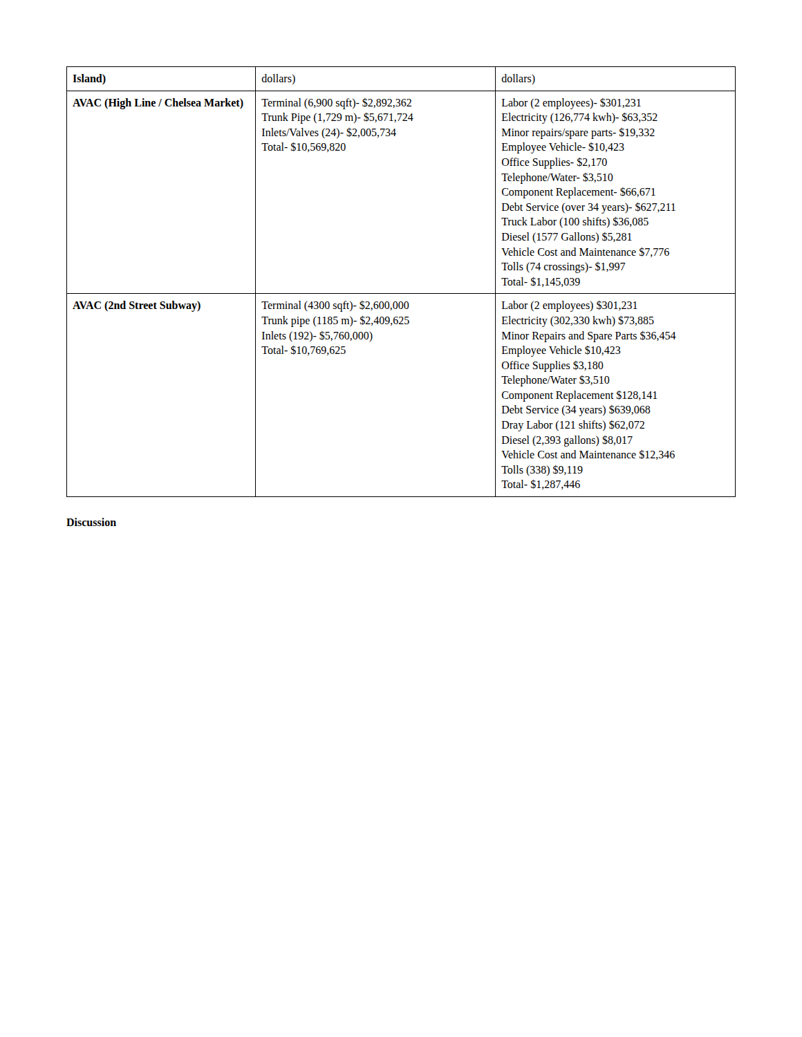| Island) | dollars) | dollars) |
| AVAC (High Line / Chelsea Market) | Terminal (6,900 sqft)- $2,892,362 Trunk Pipe (1,729 m)- $5,671,724 Inlets/Valves (24)- $2,005,734 Total- $10,569,820 | Labor (2 employees)- $301,231 Electricity (126,774 kwh)- $63,352 Minor repairs/spare parts- $19,332 Employee Vehicle- $10,423 Office Supplies- $2,170 Telephone/Water- $3,510 Component Replacement- $66,671 Debt Service (over 34 years)- $627,211 Truck Labor (100 shifts) $36,085 Diesel (1577 Gallons) $5,281 Vehicle Cost and Maintenance $7,776 Tolls (74 crossings)- $1,997 Total- $1,145,039 |
| AVAC (2nd Street Subway) | Terminal (4300 sqft)- $2,600,000 Trunk pipe (1185 m)- $2,409,625 Inlets (192)- $5,760,000) Total- $10,769,625 | Labor (2 employees) $301,231 Electricity (302,330 kwh) $73,885 Minor Repairs and Spare Parts $36,454 Employee Vehicle $10,423 Office Supplies $3,180 Telephone/Water $3,510 Component Replacement $128,141 Debt Service (34 years) $639,068 Dray Labor (121 shifts) $62,072 Diesel (2,393 gallons) $8,017 Vehicle Cost and Maintenance $12,346 Tolls (338) $9,119 Total- $1,287,446 |
Discussion